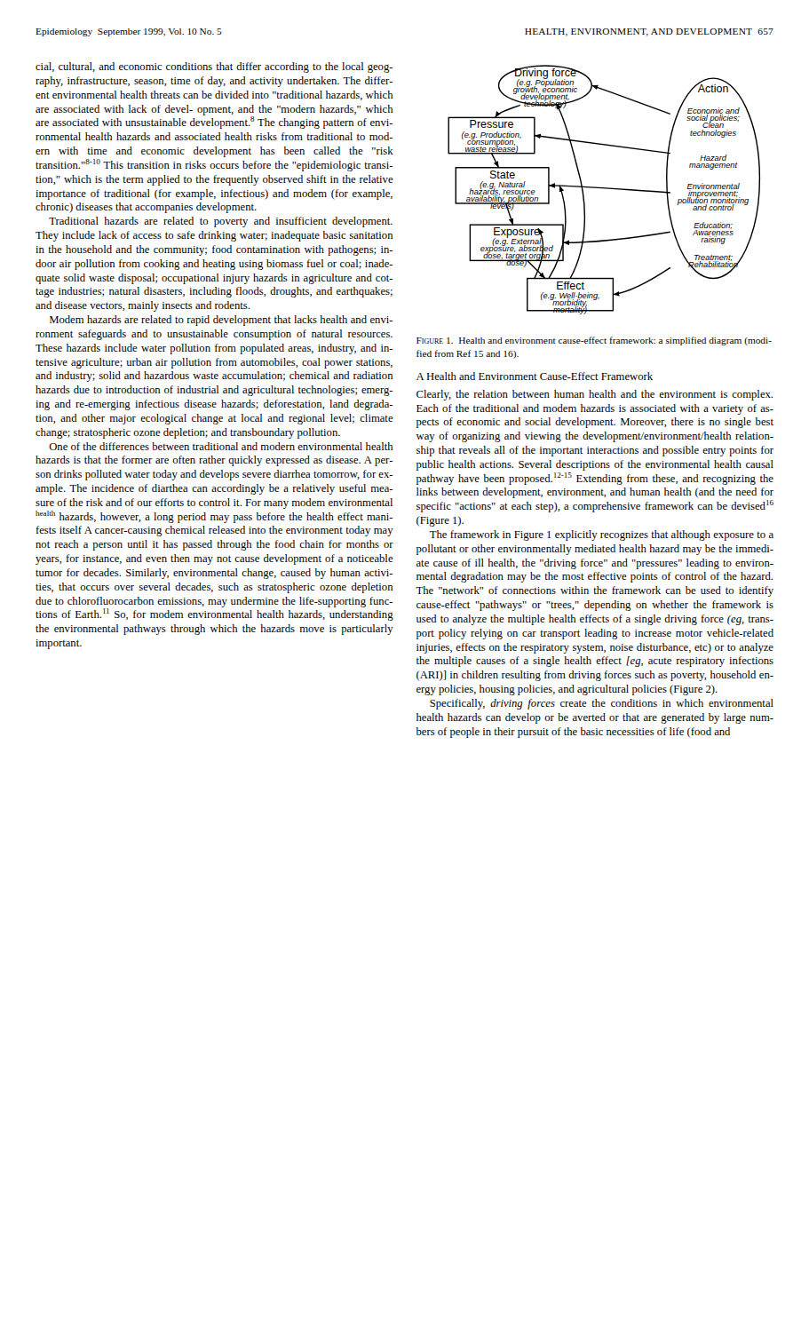Epidemiology September 1999, Vol. 10 No. 5 HEALTH, ENVIRONMENT, AND DEVELOPMENT 657
cial, cultural, and economic conditions that differ according to the local geography, infrastructure, season, time of day, and activity undertaken. The different environmental health threats can be divided into "traditional hazards, which are associated with lack of devel- opment, and the "modern hazards," which are associated with unsustainable development.8 The changing pattern of environmental health hazards and associated health risks from traditional to modern with time and economic development has been called the "risk transition."8-10 This transition in risks occurs before the "epidemiologic transition," which is the term applied to the frequently observed shift in the relative importance of traditional (for example, infectious) and modem (for example, chronic) diseases that accompanies development.
Traditional hazards are related to poverty and insufficient development. They include lack of access to safe drinking water; inadequate basic sanitation in the household and the community; food contamination with pathogens; indoor air pollution from cooking and heating using biomass fuel or coal; inadequate solid waste disposal; occupational injury hazards in agriculture and cottage industries; natural disasters, including floods, droughts, and earthquakes; and disease vectors, mainly insects and rodents.
Modem hazards are related to rapid development that lacks health and environment safeguards and to unsustainable consumption of natural resources. These hazards include water pollution from populated areas, industry, and intensive agriculture; urban air pollution from automobiles, coal power stations, and industry; solid and hazardous waste accumulation; chemical and radiation hazards due to introduction of industrial and agricultural technologies; emerging and re-emerging infectious disease hazards; deforestation, land degradation, and other major ecological change at local and regional level; climate change; stratospheric ozone depletion; and transboundary pollution.
One of the differences between traditional and modern environmental health hazards is that the former are often rather quickly expressed as disease. A person drinks polluted water today and develops severe diarrhea tomorrow, for example. The incidence of diarthea can accordingly be a relatively useful measure of the risk and of our efforts to control it. For many modem environmental health hazards, however, a long period may pass before the health effect manifests itself A cancer-causing chemical released into the environment today may not reach a person until it has passed through the food chain for months or years, for instance, and even then may not cause development of a noticeable tumor for decades. Similarly, environmental change, caused by human activities, that occurs over several decades, such as stratospheric ozone depletion due to chlorofluorocarbon emissions, may undermine the life-supporting functions of Earth.11 So, for modem environmental health hazards, understanding the environmental pathways through which the hazards move is particularly important.
Driving force (e.g. Population growth, economic development, technology) Pressure (e.g. Production, consumption, waste release) State (e.g. Natural hazards, resource availability, pollution levels) Exposure (e.g. External exposure, absorbed dose, target organ dose) Effect (e.g. Well-being, morbidity, mortality) Action Economic and social policies; Clean technologies Hazard management Environmental improvement; pollution monitoring and control Education; Awareness raising Treatment; Rehabilitation
Figure 1. Health and environment cause-effect framework: a simplified diagram (modified from Ref 15 and 16).
A Health and Environment Cause-Effect Framework
Clearly, the relation between human health and the environment is complex. Each of the traditional and modem hazards is associated with a variety of aspects of economic and social development. Moreover, there is no single best way of organizing and viewing the development/environment/health relationship that reveals all of the important interactions and possible entry points for public health actions. Several descriptions of the environmental health causal pathway have been proposed.12-15 Extending from these, and recognizing the links between development, environment, and human health (and the need for specific "actions" at each step), a comprehensive framework can be devised16 (Figure 1).
The framework in Figure 1 explicitly recognizes that although exposure to a pollutant or other environmentally mediated health hazard may be the immediate cause of ill health, the "driving force" and "pressures" leading to environmental degradation may be the most effective points of control of the hazard. The "network" of connections within the framework can be used to identify cause-effect "pathways" or "trees," depending on whether the framework is used to analyze the multiple health effects of a single driving force (eg, transport policy relying on car transport leading to increase motor vehicle-related injuries, effects on the respiratory system, noise disturbance, etc) or to analyze the multiple causes of a single health effect [eg, acute respiratory infections (ARI)] in children resulting from driving forces such as poverty, household energy policies, housing policies, and agricultural policies (Figure 2).
Specifically, driving forces create the conditions in which environmental health hazards can develop or be averted or that are generated by large numbers of people in their pursuit of the basic necessities of life (food and